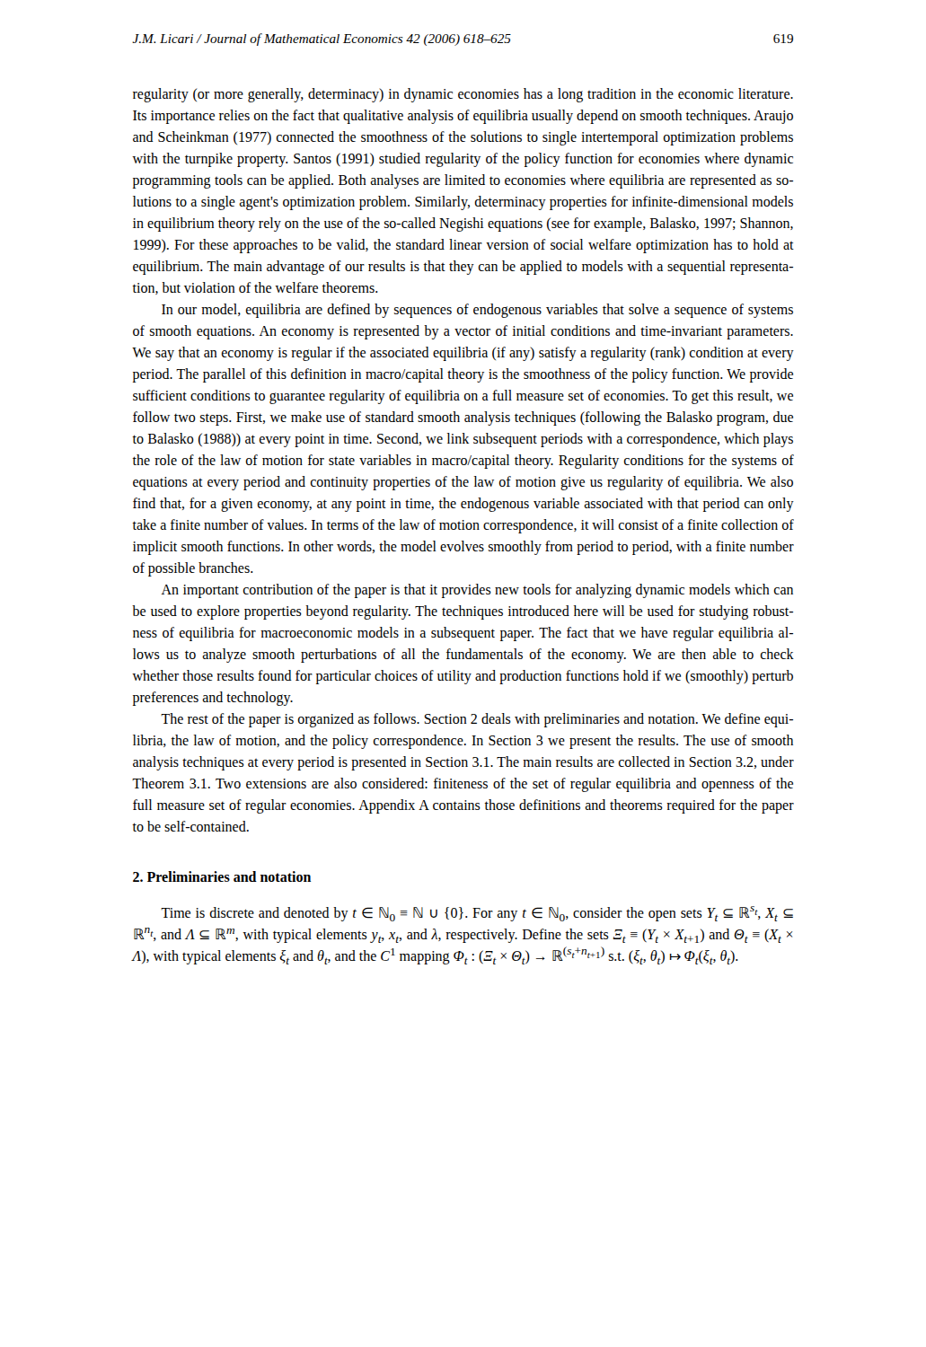J.M. Licari / Journal of Mathematical Economics 42 (2006) 618–625 619
regularity (or more generally, determinacy) in dynamic economies has a long tradition in the economic literature. Its importance relies on the fact that qualitative analysis of equilibria usually depend on smooth techniques. Araujo and Scheinkman (1977) connected the smoothness of the solutions to single intertemporal optimization problems with the turnpike property. Santos (1991) studied regularity of the policy function for economies where dynamic programming tools can be applied. Both analyses are limited to economies where equilibria are represented as solutions to a single agent's optimization problem. Similarly, determinacy properties for infinite-dimensional models in equilibrium theory rely on the use of the so-called Negishi equations (see for example, Balasko, 1997; Shannon, 1999). For these approaches to be valid, the standard linear version of social welfare optimization has to hold at equilibrium. The main advantage of our results is that they can be applied to models with a sequential representation, but violation of the welfare theorems.
In our model, equilibria are defined by sequences of endogenous variables that solve a sequence of systems of smooth equations. An economy is represented by a vector of initial conditions and time-invariant parameters. We say that an economy is regular if the associated equilibria (if any) satisfy a regularity (rank) condition at every period. The parallel of this definition in macro/capital theory is the smoothness of the policy function. We provide sufficient conditions to guarantee regularity of equilibria on a full measure set of economies. To get this result, we follow two steps. First, we make use of standard smooth analysis techniques (following the Balasko program, due to Balasko (1988)) at every point in time. Second, we link subsequent periods with a correspondence, which plays the role of the law of motion for state variables in macro/capital theory. Regularity conditions for the systems of equations at every period and continuity properties of the law of motion give us regularity of equilibria. We also find that, for a given economy, at any point in time, the endogenous variable associated with that period can only take a finite number of values. In terms of the law of motion correspondence, it will consist of a finite collection of implicit smooth functions. In other words, the model evolves smoothly from period to period, with a finite number of possible branches.
An important contribution of the paper is that it provides new tools for analyzing dynamic models which can be used to explore properties beyond regularity. The techniques introduced here will be used for studying robustness of equilibria for macroeconomic models in a subsequent paper. The fact that we have regular equilibria allows us to analyze smooth perturbations of all the fundamentals of the economy. We are then able to check whether those results found for particular choices of utility and production functions hold if we (smoothly) perturb preferences and technology.
The rest of the paper is organized as follows. Section 2 deals with preliminaries and notation. We define equilibria, the law of motion, and the policy correspondence. In Section 3 we present the results. The use of smooth analysis techniques at every period is presented in Section 3.1. The main results are collected in Section 3.2, under Theorem 3.1. Two extensions are also considered: finiteness of the set of regular equilibria and openness of the full measure set of regular economies. Appendix A contains those definitions and theorems required for the paper to be self-contained.
2. Preliminaries and notation
Time is discrete and denoted by t ∈ ℕ0 ≡ ℕ ∪ {0}. For any t ∈ ℕ0, consider the open sets Yt ⊆ ℝst, Xt ⊆ ℝnt, and Λ ⊆ ℝm, with typical elements yt, xt, and λ, respectively. Define the sets Ξt ≡ (Yt × Xt+1) and Θt ≡ (Xt × Λ), with typical elements ξt and θt, and the C1 mapping Φt : (Ξt × Θt) → ℝ(st+nt+1) s.t. (ξt, θt) ↦ Φt(ξt, θt).